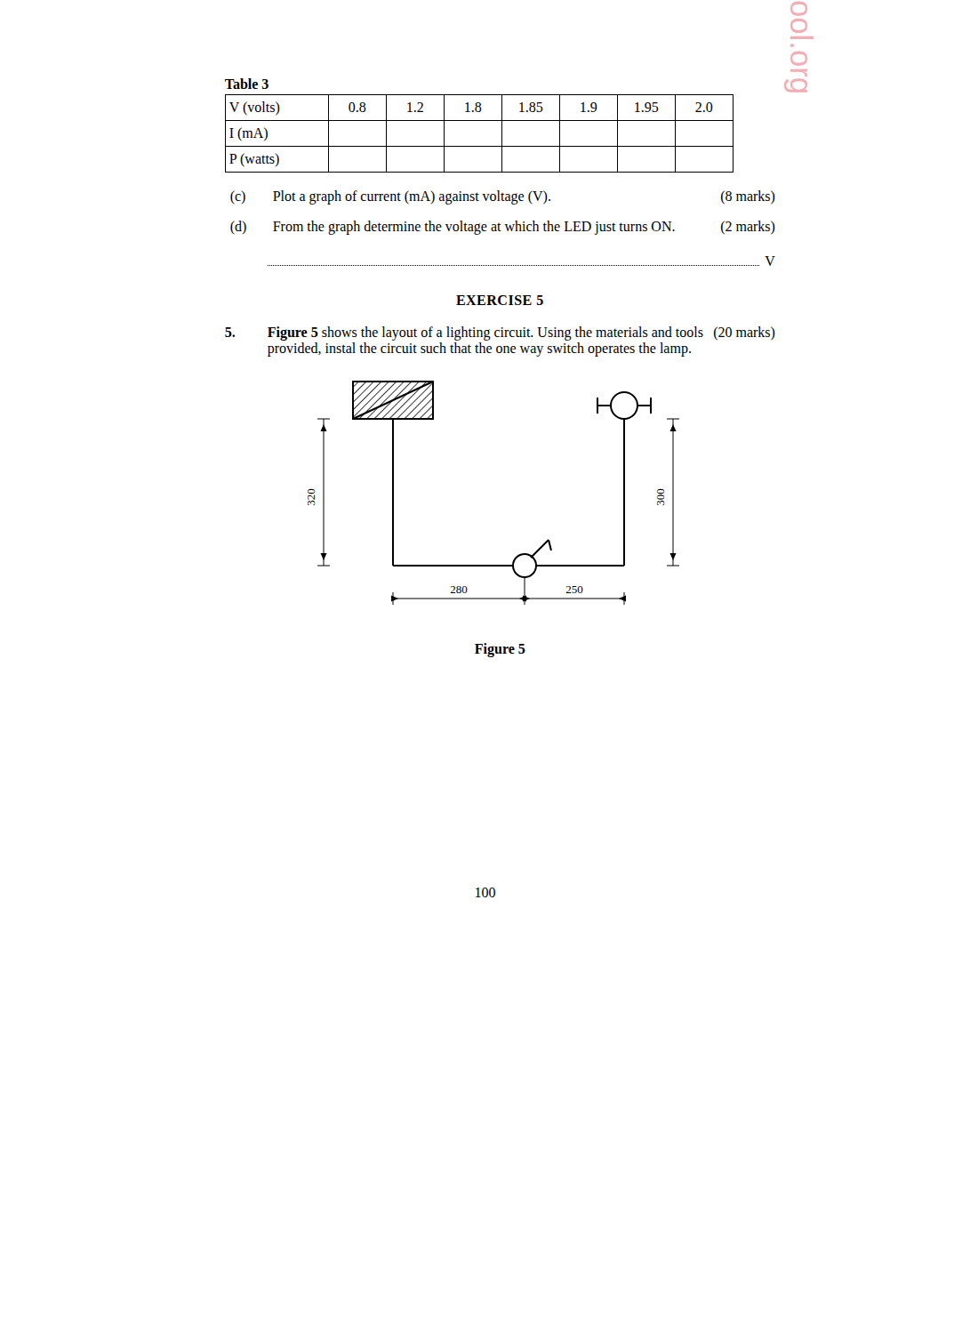Downloaded From: https://atikaschool.org
Table 3
| V (volts) | 0.8 | 1.2 | 1.8 | 1.85 | 1.9 | 1.95 | 2.0 |
| I (mA) | | | | | | | |
| P (watts) | | | | | | | |
(c)
(8 marks) Plot a graph of current (mA) against voltage (V).
(d)
(2 marks) From the graph determine the voltage at which the LED just turns ON.
V
EXERCISE 5
5.
(20 marks) Figure 5 shows the layout of a lighting circuit. Using the materials and tools provided, instal the circuit such that the one way switch operates the lamp.
320 300 280 250
Figure 5
100